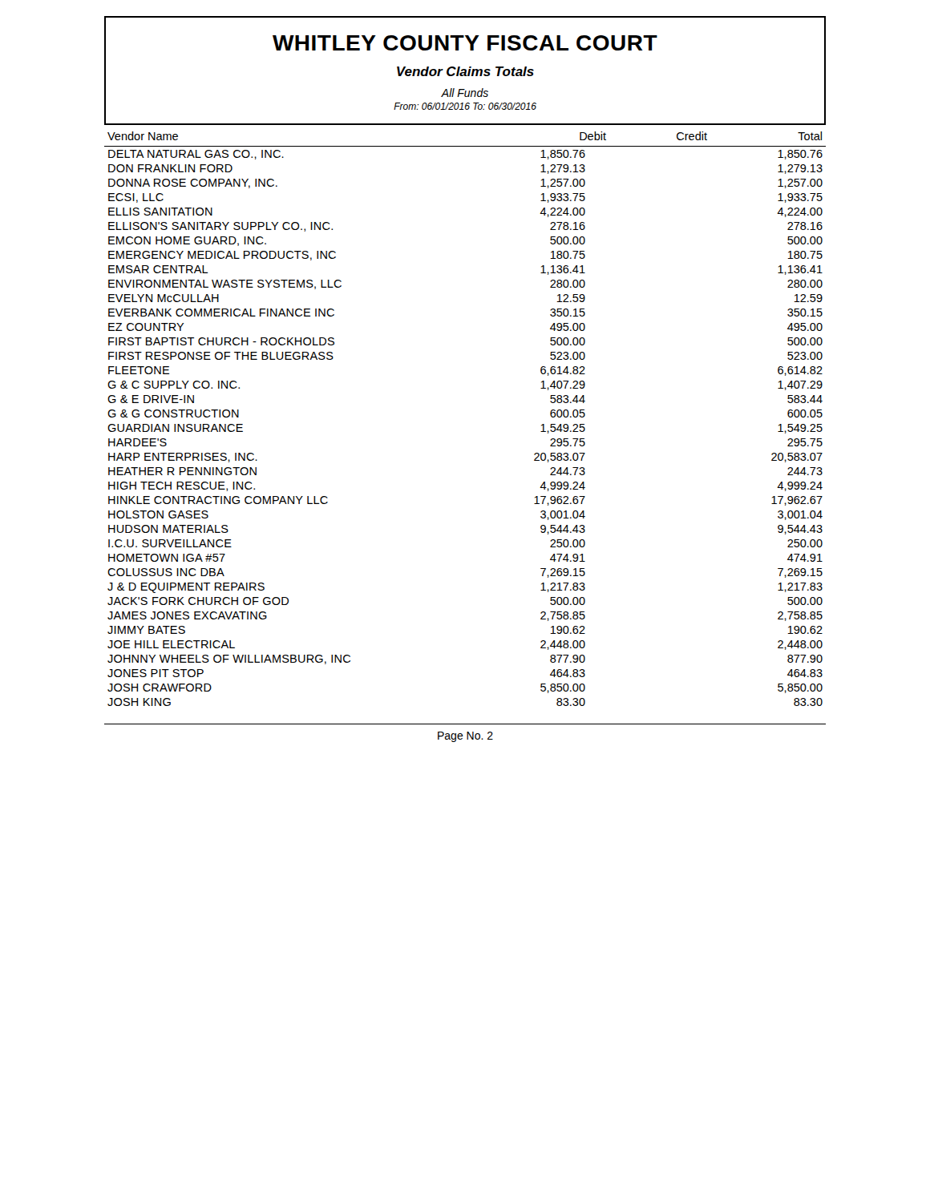WHITLEY COUNTY FISCAL COURT
Vendor Claims Totals
All Funds
From: 06/01/2016 To: 06/30/2016
| Vendor Name | Debit | Credit | Total |
| --- | --- | --- | --- |
| DELTA NATURAL GAS CO., INC. | 1,850.76 | | 1,850.76 |
| DON FRANKLIN FORD | 1,279.13 | | 1,279.13 |
| DONNA ROSE COMPANY, INC. | 1,257.00 | | 1,257.00 |
| ECSI, LLC | 1,933.75 | | 1,933.75 |
| ELLIS SANITATION | 4,224.00 | | 4,224.00 |
| ELLISON'S SANITARY SUPPLY CO., INC. | 278.16 | | 278.16 |
| EMCON HOME GUARD, INC. | 500.00 | | 500.00 |
| EMERGENCY MEDICAL PRODUCTS, INC | 180.75 | | 180.75 |
| EMSAR CENTRAL | 1,136.41 | | 1,136.41 |
| ENVIRONMENTAL WASTE SYSTEMS, LLC | 280.00 | | 280.00 |
| EVELYN McCULLAH | 12.59 | | 12.59 |
| EVERBANK COMMERICAL FINANCE INC | 350.15 | | 350.15 |
| EZ COUNTRY | 495.00 | | 495.00 |
| FIRST BAPTIST CHURCH - ROCKHOLDS | 500.00 | | 500.00 |
| FIRST RESPONSE OF THE BLUEGRASS | 523.00 | | 523.00 |
| FLEETONE | 6,614.82 | | 6,614.82 |
| G & C SUPPLY CO. INC. | 1,407.29 | | 1,407.29 |
| G & E DRIVE-IN | 583.44 | | 583.44 |
| G & G CONSTRUCTION | 600.05 | | 600.05 |
| GUARDIAN INSURANCE | 1,549.25 | | 1,549.25 |
| HARDEE'S | 295.75 | | 295.75 |
| HARP ENTERPRISES, INC. | 20,583.07 | | 20,583.07 |
| HEATHER R PENNINGTON | 244.73 | | 244.73 |
| HIGH TECH RESCUE, INC. | 4,999.24 | | 4,999.24 |
| HINKLE CONTRACTING COMPANY LLC | 17,962.67 | | 17,962.67 |
| HOLSTON GASES | 3,001.04 | | 3,001.04 |
| HUDSON MATERIALS | 9,544.43 | | 9,544.43 |
| I.C.U. SURVEILLANCE | 250.00 | | 250.00 |
| HOMETOWN IGA #57 | 474.91 | | 474.91 |
| COLUSSUS INC DBA | 7,269.15 | | 7,269.15 |
| J & D EQUIPMENT REPAIRS | 1,217.83 | | 1,217.83 |
| JACK'S FORK CHURCH OF GOD | 500.00 | | 500.00 |
| JAMES JONES EXCAVATING | 2,758.85 | | 2,758.85 |
| JIMMY BATES | 190.62 | | 190.62 |
| JOE HILL ELECTRICAL | 2,448.00 | | 2,448.00 |
| JOHNNY WHEELS OF WILLIAMSBURG, INC | 877.90 | | 877.90 |
| JONES PIT STOP | 464.83 | | 464.83 |
| JOSH CRAWFORD | 5,850.00 | | 5,850.00 |
| JOSH KING | 83.30 | | 83.30 |
Page No. 2